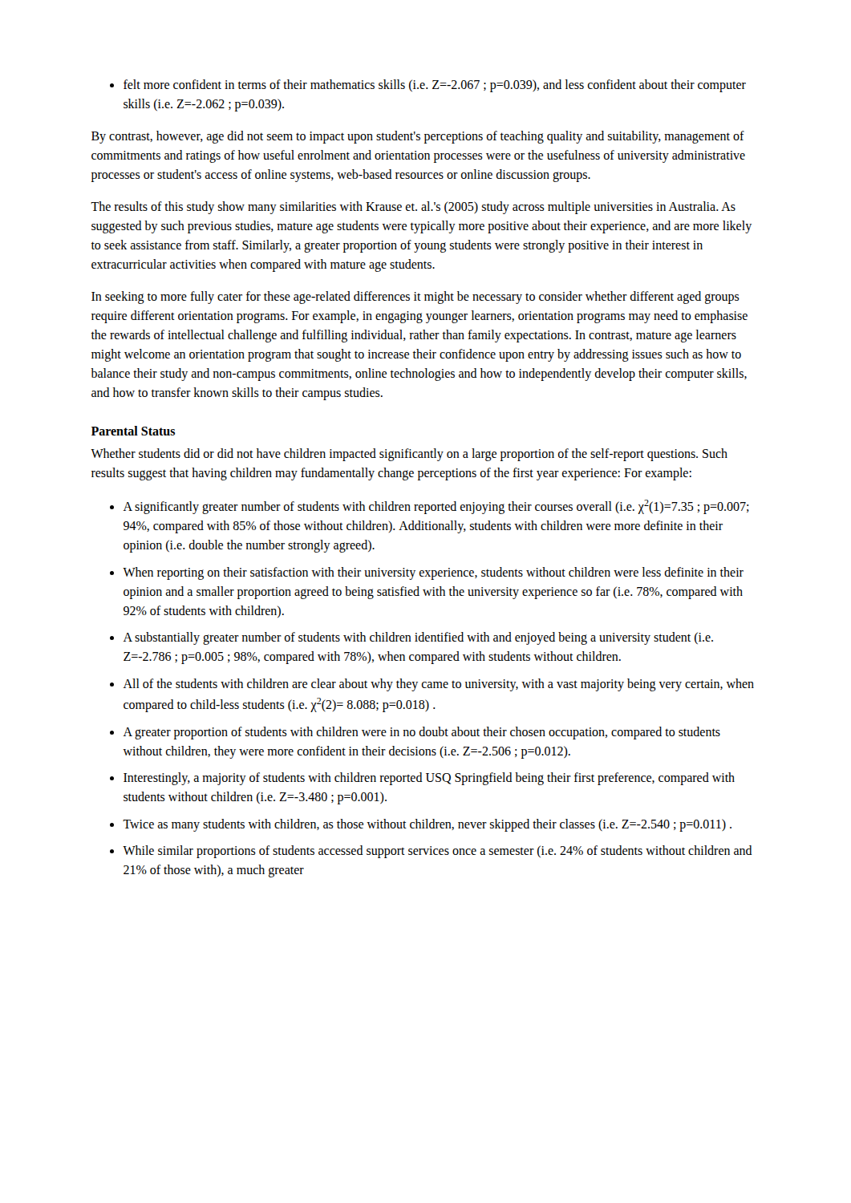felt more confident in terms of their mathematics skills (i.e. Z=-2.067 ; p=0.039), and less confident about their computer skills (i.e. Z=-2.062 ; p=0.039).
By contrast, however, age did not seem to impact upon student's perceptions of teaching quality and suitability, management of commitments and ratings of how useful enrolment and orientation processes were or the usefulness of university administrative processes or student's access of online systems, web-based resources or online discussion groups.
The results of this study show many similarities with Krause et. al.'s (2005) study across multiple universities in Australia. As suggested by such previous studies, mature age students were typically more positive about their experience, and are more likely to seek assistance from staff. Similarly, a greater proportion of young students were strongly positive in their interest in extracurricular activities when compared with mature age students.
In seeking to more fully cater for these age-related differences it might be necessary to consider whether different aged groups require different orientation programs. For example, in engaging younger learners, orientation programs may need to emphasise the rewards of intellectual challenge and fulfilling individual, rather than family expectations. In contrast, mature age learners might welcome an orientation program that sought to increase their confidence upon entry by addressing issues such as how to balance their study and non-campus commitments, online technologies and how to independently develop their computer skills, and how to transfer known skills to their campus studies.
Parental Status
Whether students did or did not have children impacted significantly on a large proportion of the self-report questions. Such results suggest that having children may fundamentally change perceptions of the first year experience: For example:
A significantly greater number of students with children reported enjoying their courses overall (i.e. χ2(1)=7.35 ; p=0.007; 94%, compared with 85% of those without children). Additionally, students with children were more definite in their opinion (i.e. double the number strongly agreed).
When reporting on their satisfaction with their university experience, students without children were less definite in their opinion and a smaller proportion agreed to being satisfied with the university experience so far (i.e. 78%, compared with 92% of students with children).
A substantially greater number of students with children identified with and enjoyed being a university student (i.e. Z=-2.786 ; p=0.005 ; 98%, compared with 78%), when compared with students without children.
All of the students with children are clear about why they came to university, with a vast majority being very certain, when compared to child-less students (i.e. χ2(2)= 8.088; p=0.018) .
A greater proportion of students with children were in no doubt about their chosen occupation, compared to students without children, they were more confident in their decisions (i.e. Z=-2.506 ; p=0.012).
Interestingly, a majority of students with children reported USQ Springfield being their first preference, compared with students without children (i.e. Z=-3.480 ; p=0.001).
Twice as many students with children, as those without children, never skipped their classes (i.e. Z=-2.540 ; p=0.011) .
While similar proportions of students accessed support services once a semester (i.e. 24% of students without children and 21% of those with), a much greater